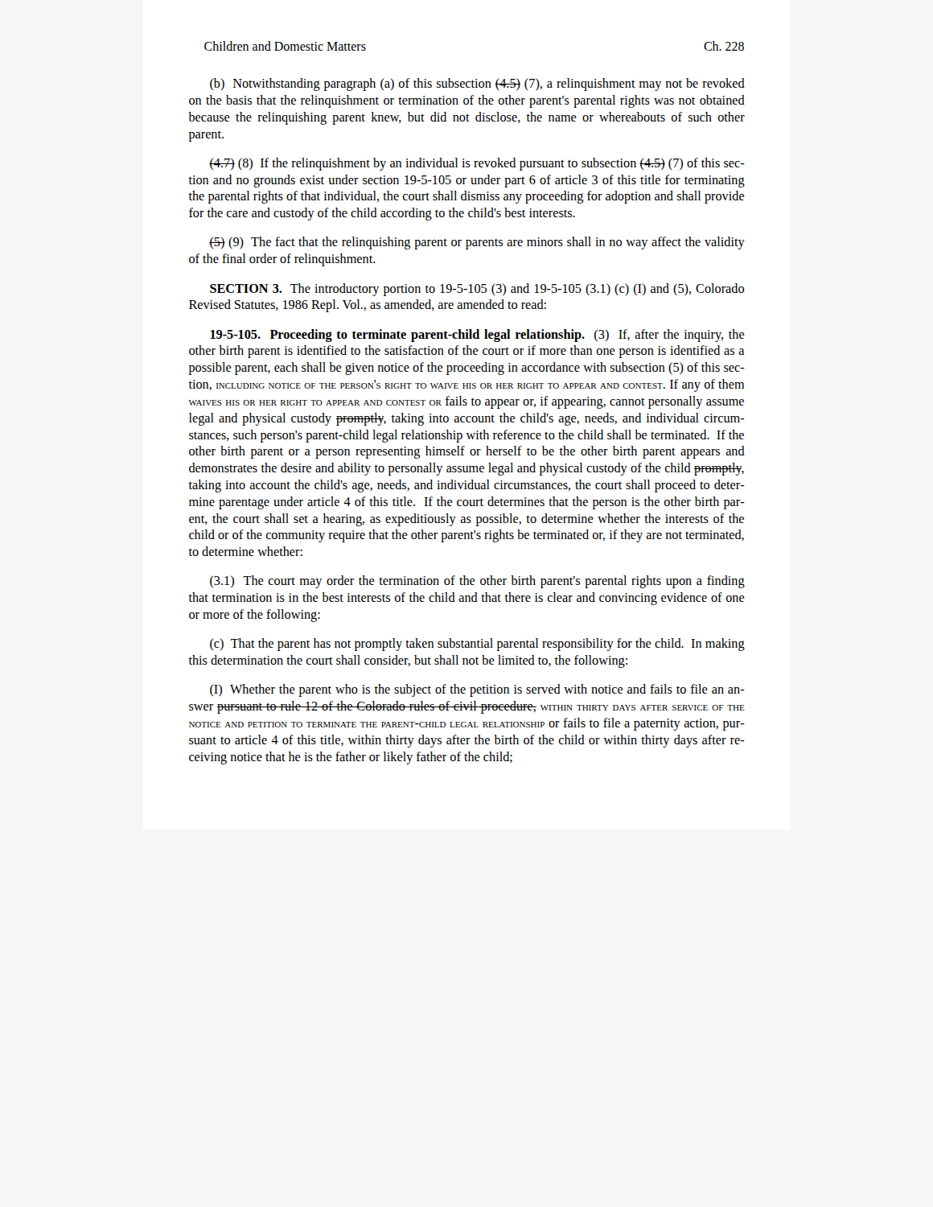Children and Domestic Matters Ch. 228
(b) Notwithstanding paragraph (a) of this subsection (4.5) (7), a relinquishment may not be revoked on the basis that the relinquishment or termination of the other parent's parental rights was not obtained because the relinquishing parent knew, but did not disclose, the name or whereabouts of such other parent.
(4.7) (8) If the relinquishment by an individual is revoked pursuant to subsection (4.5) (7) of this section and no grounds exist under section 19-5-105 or under part 6 of article 3 of this title for terminating the parental rights of that individual, the court shall dismiss any proceeding for adoption and shall provide for the care and custody of the child according to the child's best interests.
(5) (9) The fact that the relinquishing parent or parents are minors shall in no way affect the validity of the final order of relinquishment.
SECTION 3. The introductory portion to 19-5-105 (3) and 19-5-105 (3.1) (c) (I) and (5), Colorado Revised Statutes, 1986 Repl. Vol., as amended, are amended to read:
19-5-105. Proceeding to terminate parent-child legal relationship. (3) If, after the inquiry, the other birth parent is identified to the satisfaction of the court or if more than one person is identified as a possible parent, each shall be given notice of the proceeding in accordance with subsection (5) of this section, including notice of the person's right to waive his or her right to appear and contest. If any of them waives his or her right to appear and contest or fails to appear or, if appearing, cannot personally assume legal and physical custody promptly, taking into account the child's age, needs, and individual circumstances, such person's parent-child legal relationship with reference to the child shall be terminated. If the other birth parent or a person representing himself or herself to be the other birth parent appears and demonstrates the desire and ability to personally assume legal and physical custody of the child promptly, taking into account the child's age, needs, and individual circumstances, the court shall proceed to determine parentage under article 4 of this title. If the court determines that the person is the other birth parent, the court shall set a hearing, as expeditiously as possible, to determine whether the interests of the child or of the community require that the other parent's rights be terminated or, if they are not terminated, to determine whether:
(3.1) The court may order the termination of the other birth parent's parental rights upon a finding that termination is in the best interests of the child and that there is clear and convincing evidence of one or more of the following:
(c) That the parent has not promptly taken substantial parental responsibility for the child. In making this determination the court shall consider, but shall not be limited to, the following:
(I) Whether the parent who is the subject of the petition is served with notice and fails to file an answer pursuant to rule 12 of the Colorado rules of civil procedure, within thirty days after service of the notice and petition to terminate the parent-child legal relationship or fails to file a paternity action, pursuant to article 4 of this title, within thirty days after the birth of the child or within thirty days after receiving notice that he is the father or likely father of the child;